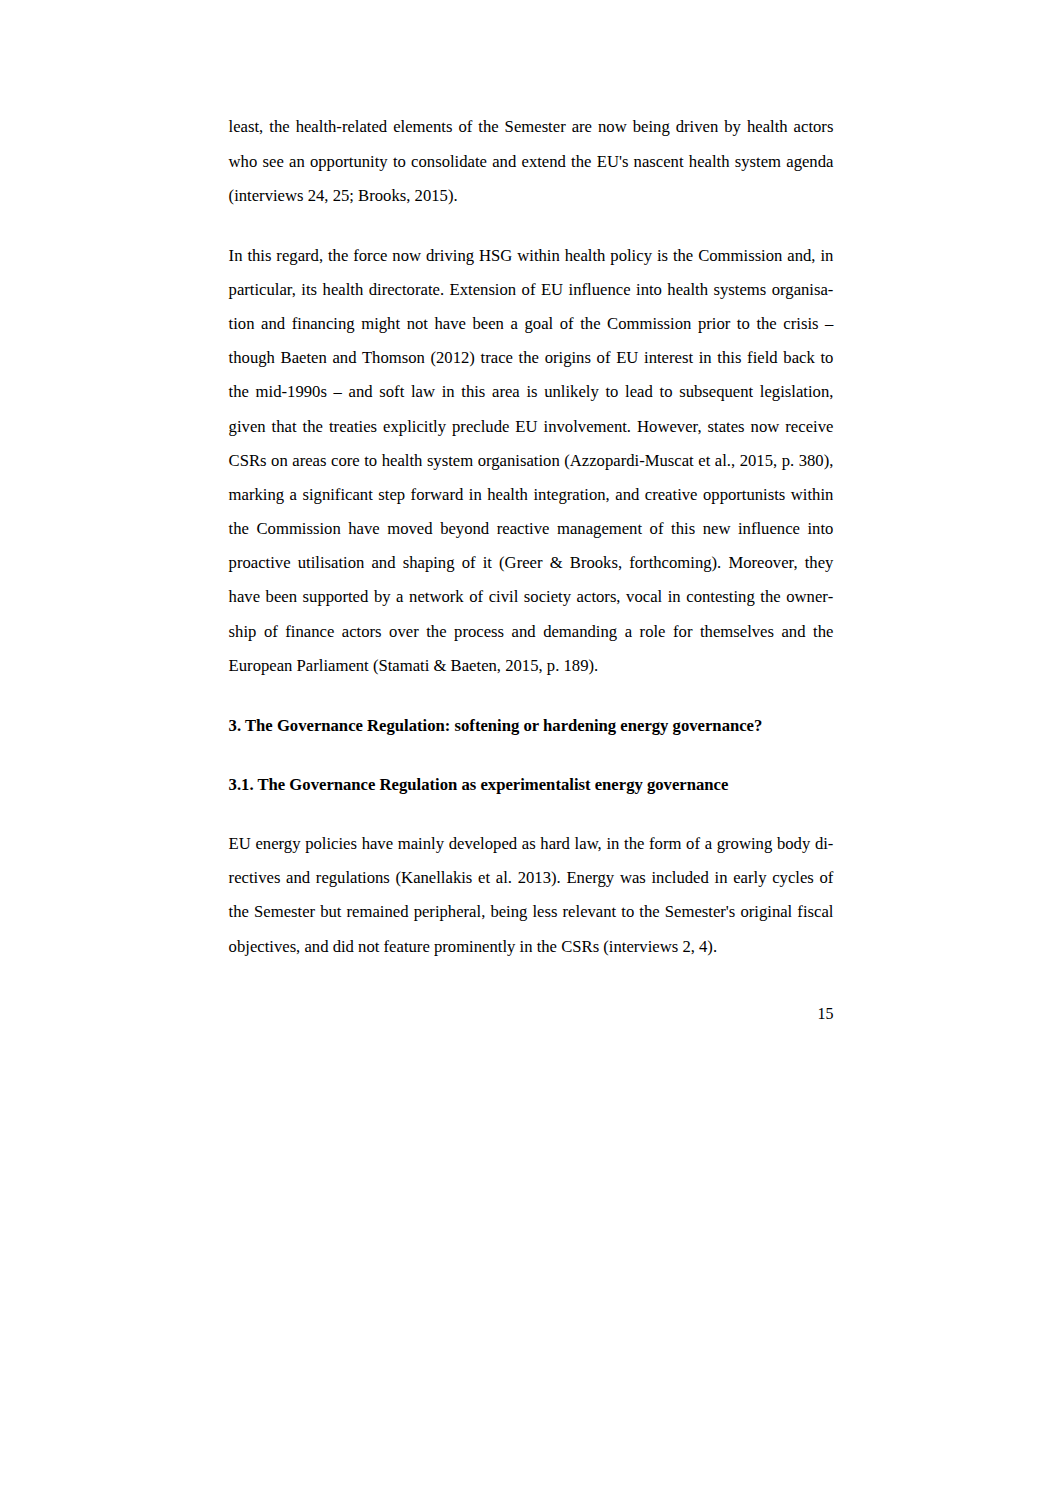least, the health-related elements of the Semester are now being driven by health actors who see an opportunity to consolidate and extend the EU's nascent health system agenda (interviews 24, 25; Brooks, 2015).
In this regard, the force now driving HSG within health policy is the Commission and, in particular, its health directorate. Extension of EU influence into health systems organisation and financing might not have been a goal of the Commission prior to the crisis – though Baeten and Thomson (2012) trace the origins of EU interest in this field back to the mid-1990s – and soft law in this area is unlikely to lead to subsequent legislation, given that the treaties explicitly preclude EU involvement. However, states now receive CSRs on areas core to health system organisation (Azzopardi-Muscat et al., 2015, p. 380), marking a significant step forward in health integration, and creative opportunists within the Commission have moved beyond reactive management of this new influence into proactive utilisation and shaping of it (Greer & Brooks, forthcoming). Moreover, they have been supported by a network of civil society actors, vocal in contesting the ownership of finance actors over the process and demanding a role for themselves and the European Parliament (Stamati & Baeten, 2015, p. 189).
3. The Governance Regulation: softening or hardening energy governance?
3.1. The Governance Regulation as experimentalist energy governance
EU energy policies have mainly developed as hard law, in the form of a growing body directives and regulations (Kanellakis et al. 2013). Energy was included in early cycles of the Semester but remained peripheral, being less relevant to the Semester's original fiscal objectives, and did not feature prominently in the CSRs (interviews 2, 4).
15